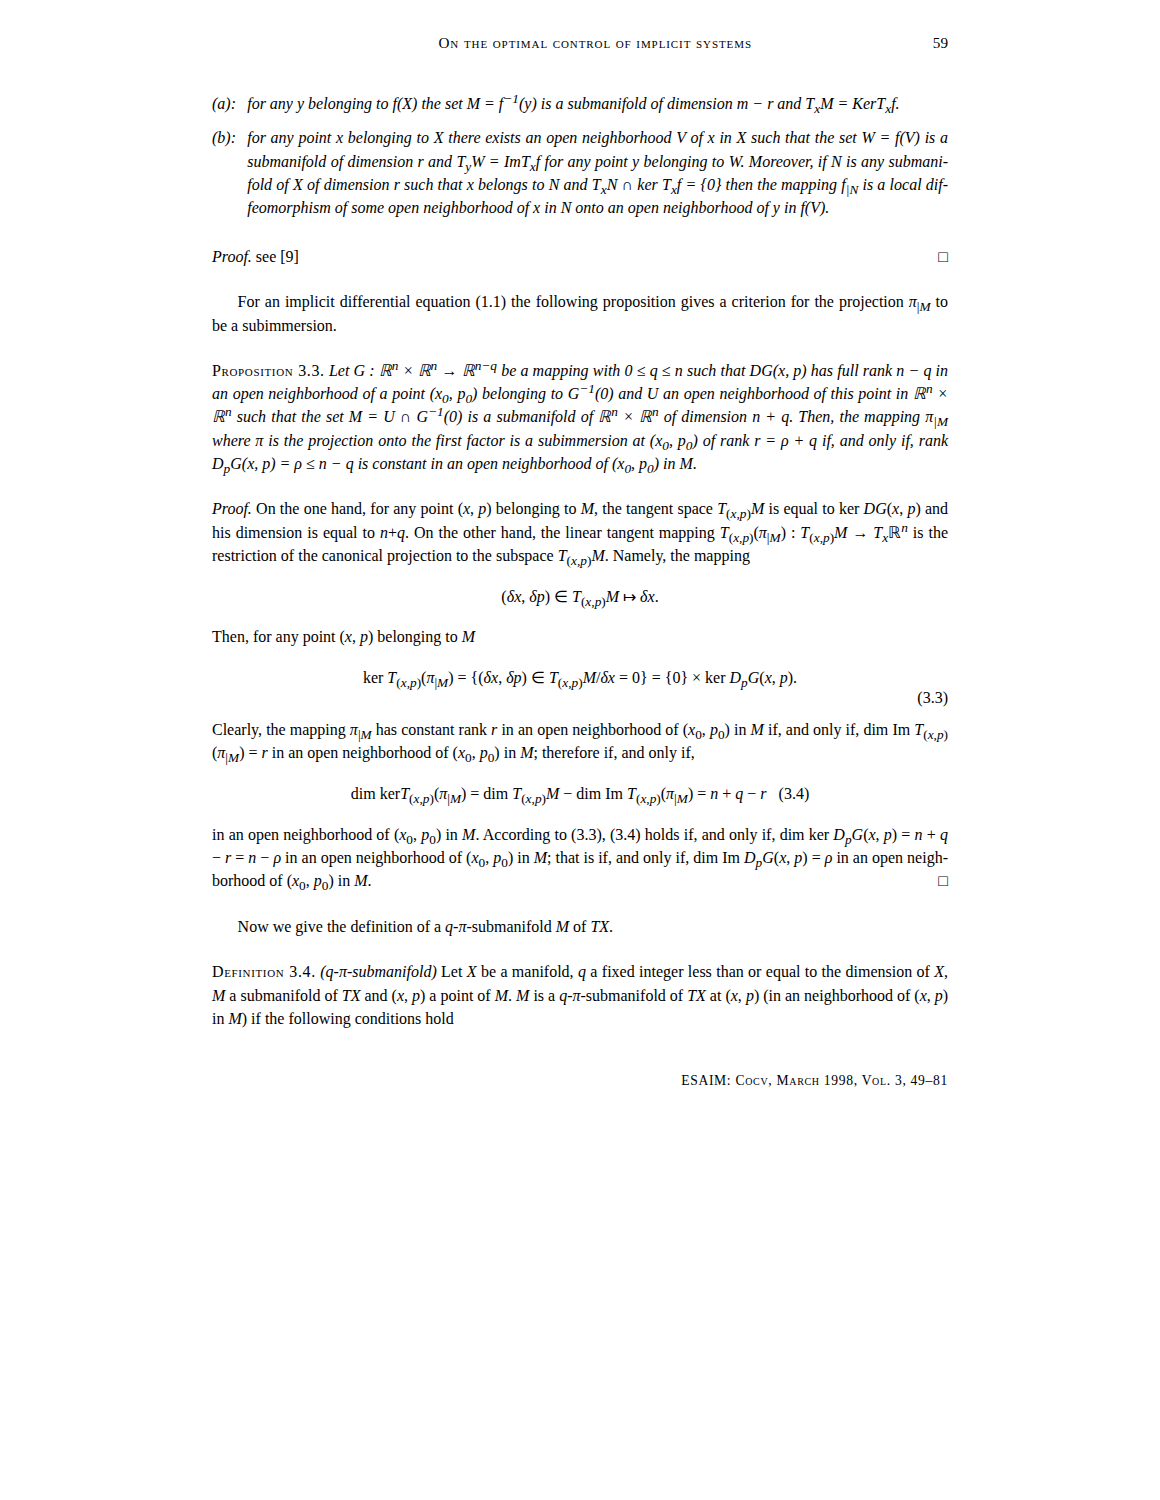On the optimal control of implicit systems 59
(a): for any y belonging to f(X) the set M = f−1(y) is a submanifold of dimension m − r and TxM = KerTxf.
(b): for any point x belonging to X there exists an open neighborhood V of x in X such that the set W = f(V) is a submanifold of dimension r and TyW = ImTxf for any point y belonging to W. Moreover, if N is any submanifold of X of dimension r such that x belongs to N and TxN ∩ ker Txf = {0} then the mapping f|N is a local diffeomorphism of some open neighborhood of x in N onto an open neighborhood of y in f(V).
Proof. see [9] □
For an implicit differential equation (1.1) the following proposition gives a criterion for the projection π|M to be a subimmersion.
Proposition 3.3. Let G : ℝn × ℝn → ℝn−q be a mapping with 0 ≤ q ≤ n such that DG(x, p) has full rank n − q in an open neighborhood of a point (x0, p0) belonging to G−1(0) and U an open neighborhood of this point in ℝn × ℝn such that the set M = U ∩ G−1(0) is a submanifold of ℝn × ℝn of dimension n + q. Then, the mapping π|M where π is the projection onto the first factor is a subimmersion at (x0, p0) of rank r = ρ + q if, and only if, rank DpG(x, p) = ρ ≤ n − q is constant in an open neighborhood of (x0, p0) in M.
Proof. On the one hand, for any point (x, p) belonging to M, the tangent space T(x,p)M is equal to ker DG(x, p) and his dimension is equal to n+q. On the other hand, the linear tangent mapping T(x,p)(π|M) : T(x,p)M → Tx ℝn is the restriction of the canonical projection to the subspace T(x,p)M. Namely, the mapping
(δx, δp) ∈ T(x,p)M ↦ δx.
Then, for any point (x, p) belonging to M
ker T(x,p)(π|M) = {(δx, δp) ∈ T(x,p)M/δx = 0} = {0} × ker DpG(x, p). (3.3)
Clearly, the mapping π|M has constant rank r in an open neighborhood of (x0, p0) in M if, and only if, dim Im T(x,p)(π|M) = r in an open neighborhood of (x0, p0) in M; therefore if, and only if,
dim kerT(x,p)(π|M) = dim T(x,p)M − dim Im T(x,p)(π|M) = n + q − r (3.4)
in an open neighborhood of (x0, p0) in M. According to (3.3), (3.4) holds if, and only if, dim ker DpG(x, p) = n + q − r = n − ρ in an open neighborhood of (x0, p0) in M; that is if, and only if, dim Im DpG(x, p) = ρ in an open neighborhood of (x0, p0) in M. □
Now we give the definition of a q-π-submanifold M of TX.
Definition 3.4. (q-π-submanifold) Let X be a manifold, q a fixed integer less than or equal to the dimension of X, M a submanifold of TX and (x, p) a point of M. M is a q-π-submanifold of TX at (x, p) (in an neighborhood of (x, p) in M) if the following conditions hold
ESAIM: Cocv, March 1998, Vol. 3, 49–81